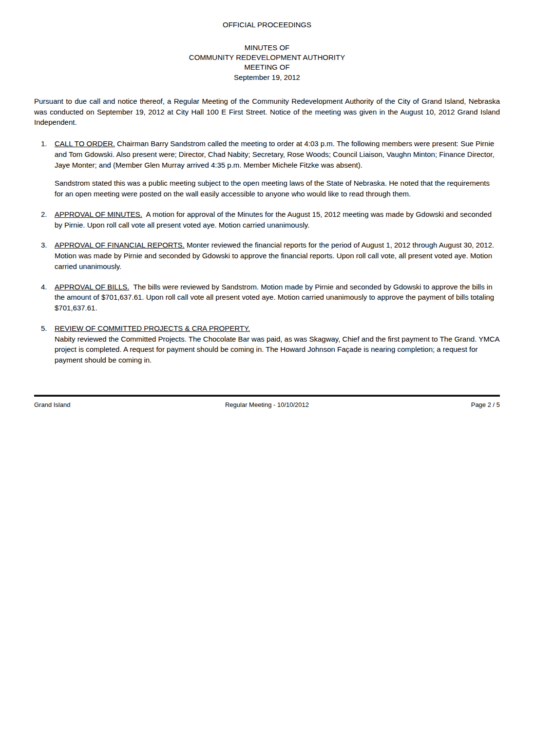OFFICIAL PROCEEDINGS
MINUTES OF
COMMUNITY REDEVELOPMENT AUTHORITY
MEETING OF
September 19, 2012
Pursuant to due call and notice thereof, a Regular Meeting of the Community Redevelopment Authority of the City of Grand Island, Nebraska was conducted on September 19, 2012 at City Hall 100 E First Street. Notice of the meeting was given in the August 10, 2012 Grand Island Independent.
CALL TO ORDER. Chairman Barry Sandstrom called the meeting to order at 4:03 p.m. The following members were present: Sue Pirnie and Tom Gdowski. Also present were; Director, Chad Nabity; Secretary, Rose Woods; Council Liaison, Vaughn Minton; Finance Director, Jaye Monter; and (Member Glen Murray arrived 4:35 p.m. Member Michele Fitzke was absent).
Sandstrom stated this was a public meeting subject to the open meeting laws of the State of Nebraska. He noted that the requirements for an open meeting were posted on the wall easily accessible to anyone who would like to read through them.
APPROVAL OF MINUTES. A motion for approval of the Minutes for the August 15, 2012 meeting was made by Gdowski and seconded by Pirnie. Upon roll call vote all present voted aye. Motion carried unanimously.
APPROVAL OF FINANCIAL REPORTS. Monter reviewed the financial reports for the period of August 1, 2012 through August 30, 2012. Motion was made by Pirnie and seconded by Gdowski to approve the financial reports. Upon roll call vote, all present voted aye. Motion carried unanimously.
APPROVAL OF BILLS. The bills were reviewed by Sandstrom. Motion made by Pirnie and seconded by Gdowski to approve the bills in the amount of $701,637.61. Upon roll call vote all present voted aye. Motion carried unanimously to approve the payment of bills totaling $701,637.61.
REVIEW OF COMMITTED PROJECTS & CRA PROPERTY.
Nabity reviewed the Committed Projects. The Chocolate Bar was paid, as was Skagway, Chief and the first payment to The Grand. YMCA project is completed. A request for payment should be coming in. The Howard Johnson Façade is nearing completion; a request for payment should be coming in.
Grand Island
Regular Meeting - 10/10/2012
Page 2 / 5